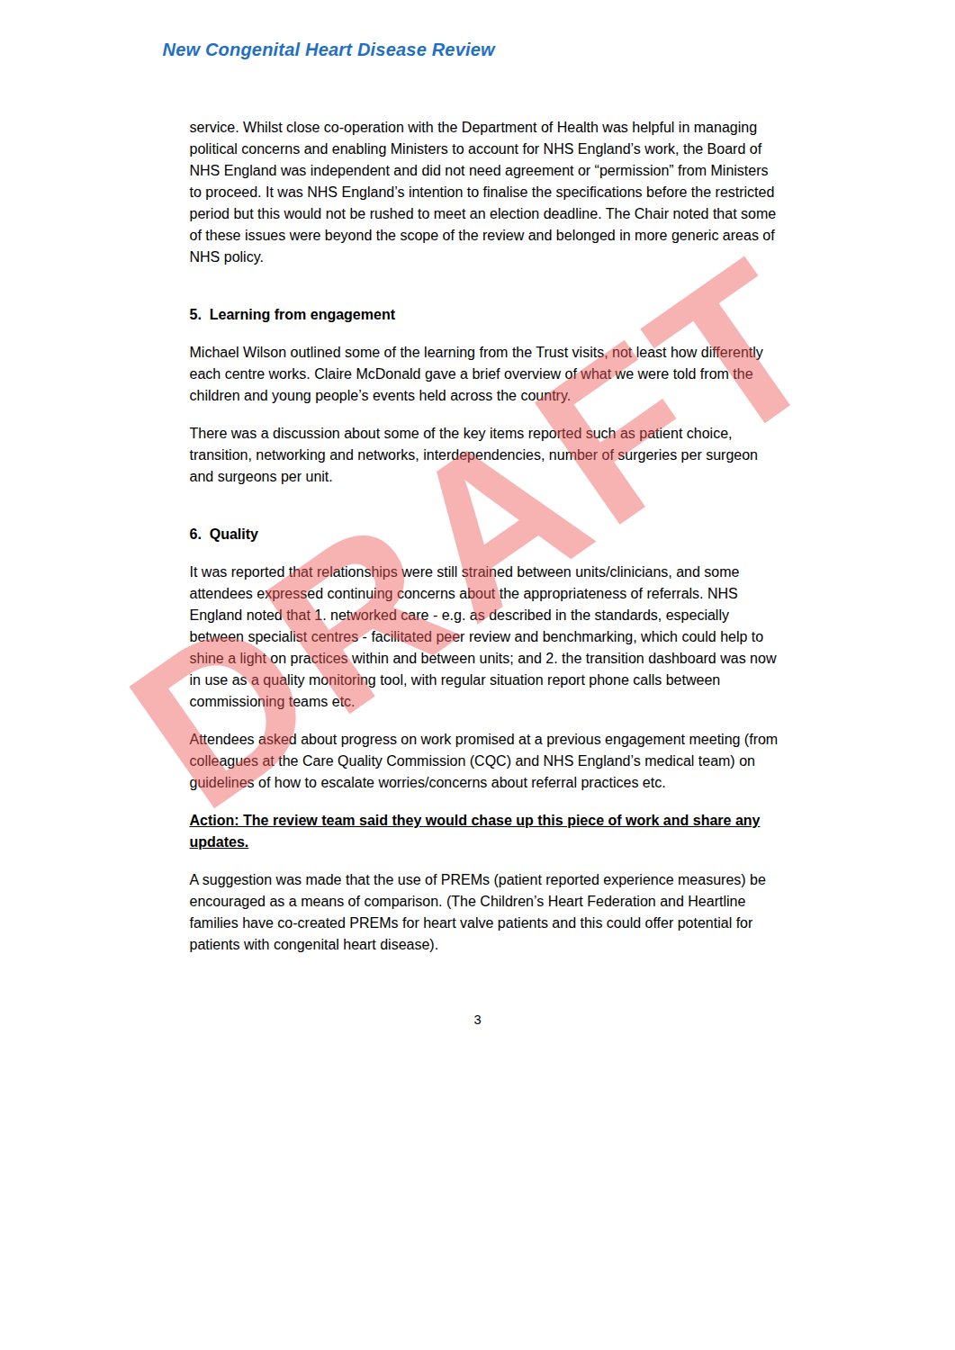DRAFT
New Congenital Heart Disease Review
service. Whilst close co-operation with the Department of Health was helpful in managing political concerns and enabling Ministers to account for NHS England’s work, the Board of NHS England was independent and did not need agreement or “permission” from Ministers to proceed. It was NHS England’s intention to finalise the specifications before the restricted period but this would not be rushed to meet an election deadline. The Chair noted that some of these issues were beyond the scope of the review and belonged in more generic areas of NHS policy.
5. Learning from engagement
Michael Wilson outlined some of the learning from the Trust visits, not least how differently each centre works. Claire McDonald gave a brief overview of what we were told from the children and young people’s events held across the country.
There was a discussion about some of the key items reported such as patient choice, transition, networking and networks, interdependencies, number of surgeries per surgeon and surgeons per unit.
6. Quality
It was reported that relationships were still strained between units/clinicians, and some attendees expressed continuing concerns about the appropriateness of referrals. NHS England noted that 1. networked care - e.g. as described in the standards, especially between specialist centres - facilitated peer review and benchmarking, which could help to shine a light on practices within and between units; and 2. the transition dashboard was now in use as a quality monitoring tool, with regular situation report phone calls between commissioning teams etc.
Attendees asked about progress on work promised at a previous engagement meeting (from colleagues at the Care Quality Commission (CQC) and NHS England’s medical team) on guidelines of how to escalate worries/concerns about referral practices etc.
Action: The review team said they would chase up this piece of work and share any updates.
A suggestion was made that the use of PREMs (patient reported experience measures) be encouraged as a means of comparison. (The Children’s Heart Federation and Heartline families have co-created PREMs for heart valve patients and this could offer potential for patients with congenital heart disease).
3